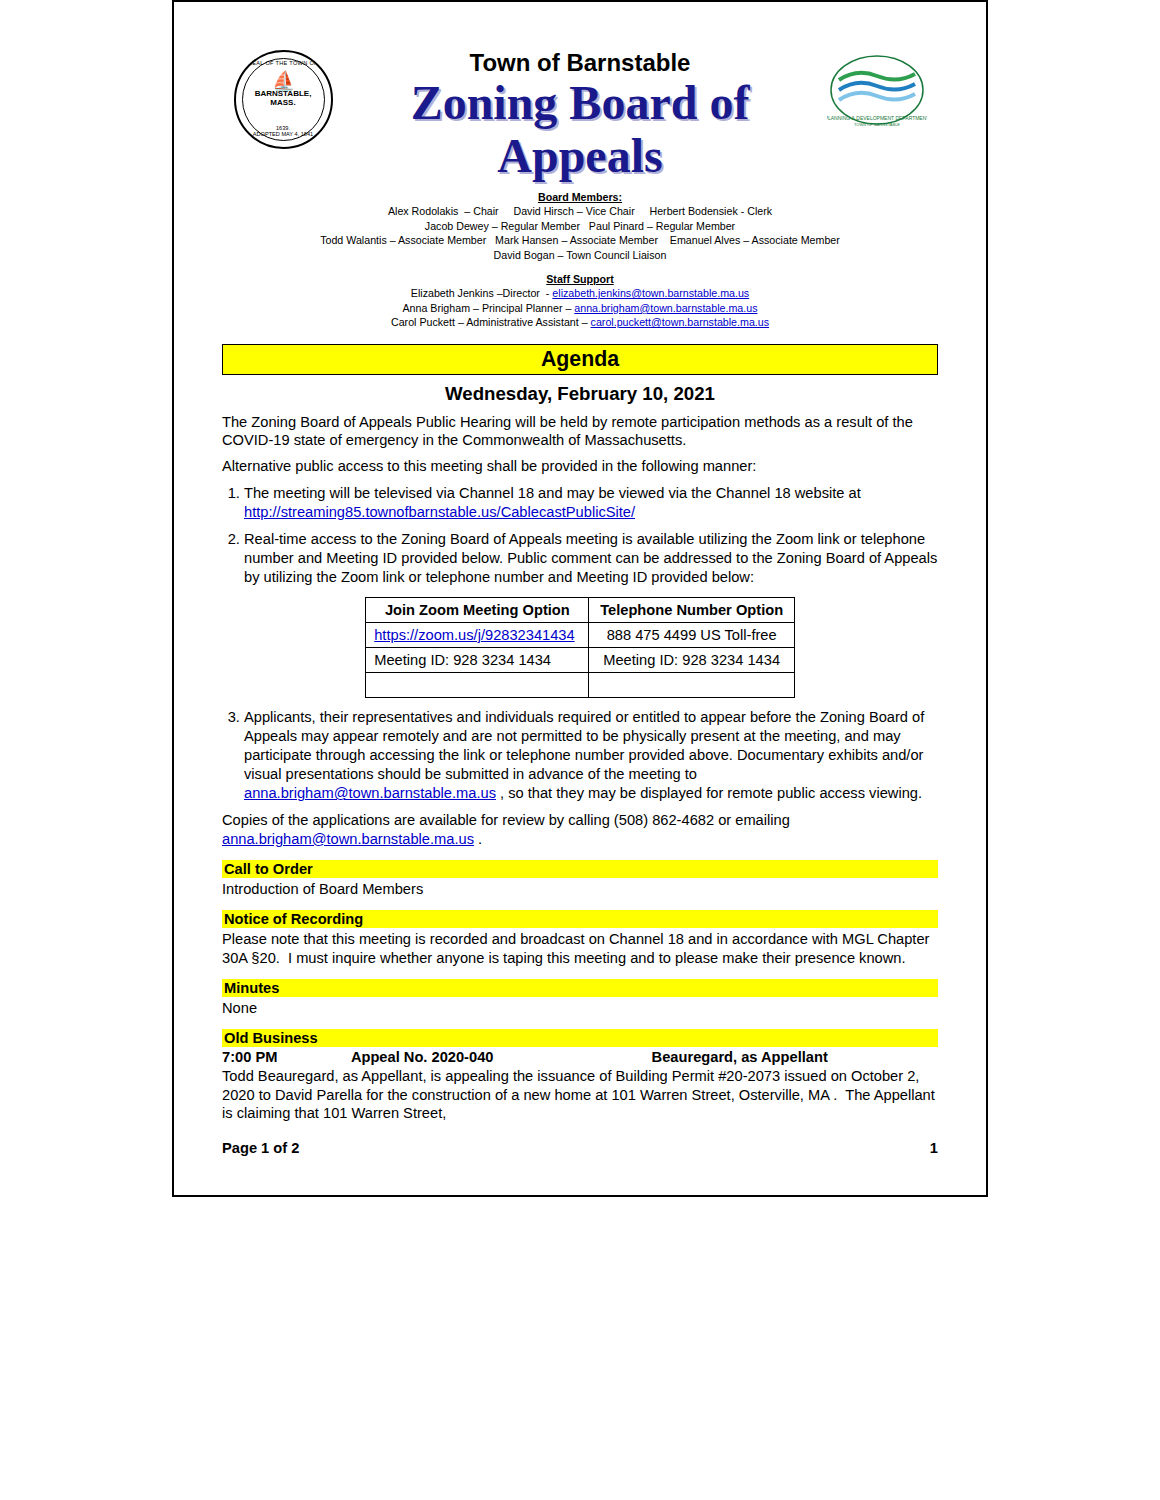| SEAL OF THE TOWN OF ⛵ BARNSTABLE, MASS. 1639. ADOPTED MAY 4, 1841 | Town of Barnstable Zoning Board of Appeals | PLANNING & DEVELOPMENT DEPARTMENT TOWN OF BARNSTABLE |
Board Members:
Alex Rodolakis – Chair David Hirsch – Vice Chair Herbert Bodensiek - Clerk
Jacob Dewey – Regular Member Paul Pinard – Regular Member
Todd Walantis – Associate Member Mark Hansen – Associate Member Emanuel Alves – Associate Member
David Bogan – Town Council Liaison
Staff Support
Elizabeth Jenkins –Director - elizabeth.jenkins@town.barnstable.ma.us
Anna Brigham – Principal Planner – anna.brigham@town.barnstable.ma.us
Carol Puckett – Administrative Assistant – carol.puckett@town.barnstable.ma.us
Agenda
Wednesday, February 10, 2021
The Zoning Board of Appeals Public Hearing will be held by remote participation methods as a result of the COVID-19 state of emergency in the Commonwealth of Massachusetts.
Alternative public access to this meeting shall be provided in the following manner:
The meeting will be televised via Channel 18 and may be viewed via the Channel 18 website at http://streaming85.townofbarnstable.us/CablecastPublicSite/
Real-time access to the Zoning Board of Appeals meeting is available utilizing the Zoom link or telephone number and Meeting ID provided below. Public comment can be addressed to the Zoning Board of Appeals by utilizing the Zoom link or telephone number and Meeting ID provided below:
| Join Zoom Meeting Option | Telephone Number Option |
| --- | --- |
| https://zoom.us/j/92832341434 | 888 475 4499 US Toll-free |
| Meeting ID: 928 3234 1434 | Meeting ID: 928 3234 1434 |
Applicants, their representatives and individuals required or entitled to appear before the Zoning Board of Appeals may appear remotely and are not permitted to be physically present at the meeting, and may participate through accessing the link or telephone number provided above. Documentary exhibits and/or visual presentations should be submitted in advance of the meeting to anna.brigham@town.barnstable.ma.us , so that they may be displayed for remote public access viewing.
Copies of the applications are available for review by calling (508) 862-4682 or emailing anna.brigham@town.barnstable.ma.us .
Call to Order
Introduction of Board Members
Notice of Recording
Please note that this meeting is recorded and broadcast on Channel 18 and in accordance with MGL Chapter 30A §20. I must inquire whether anyone is taping this meeting and to please make their presence known.
Minutes
None
Old Business
7:00 PM Appeal No. 2020-040 Beauregard, as Appellant
Todd Beauregard, as Appellant, is appealing the issuance of Building Permit #20-2073 issued on October 2, 2020 to David Parella for the construction of a new home at 101 Warren Street, Osterville, MA . The Appellant is claiming that 101 Warren Street,
Page 1 of 2 1